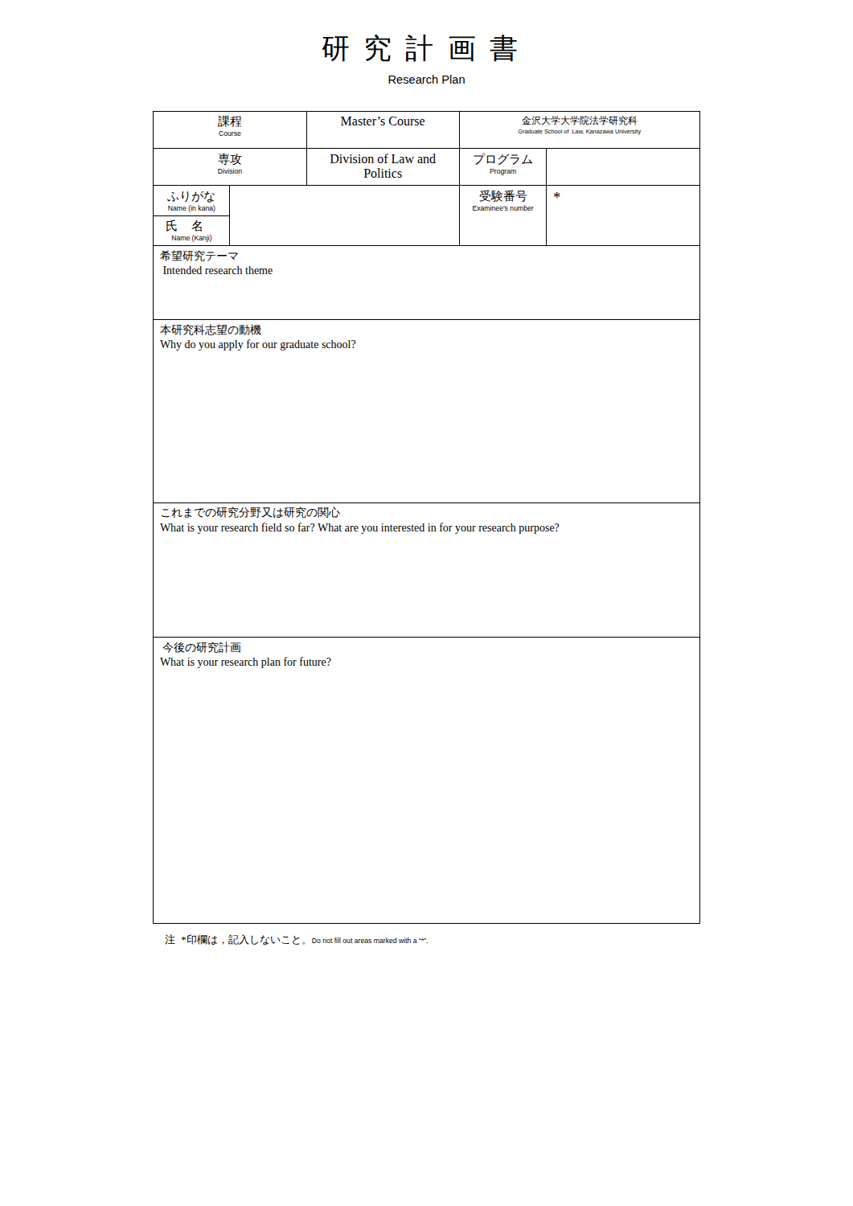研究計画書
Research Plan
| 課程 Course | Master’s Course | 金沢大学大学院法学研究科 Graduate School of Law, Kanazawa University |
| 専攻 Division | Division of Law and Politics | プログラム Program | |
| ふりがな Name (in kana) | | 受験番号 Examinee's number | * |
| 氏名 Name (Kanji) |
| 希望研究テーマ Intended research theme |
| 本研究科志望の動機 Why do you apply for our graduate school? |
| これまでの研究分野又は研究の関心 What is your research field so far? What are you interested in for your research purpose? |
| 今後の研究計画 What is your research plan for future? |
注 *印欄は，記入しないこと。Do not fill out areas marked with a “*”.